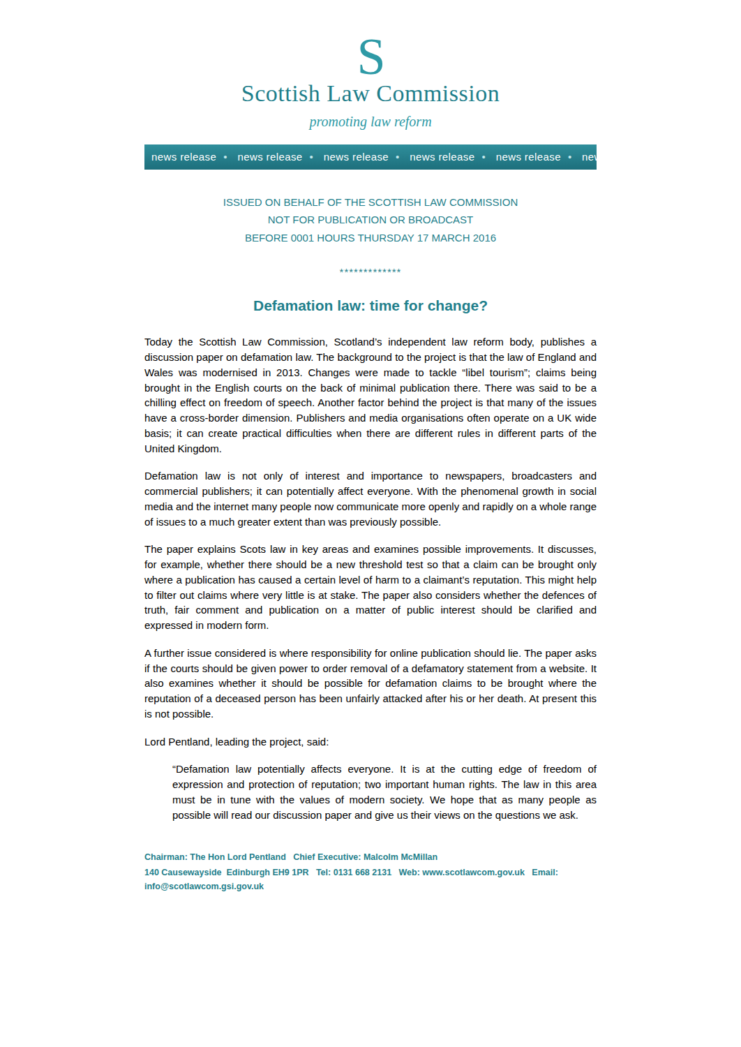S
Scottish Law Commission
promoting law reform
news release• news release• news release• news release• news release• news release
ISSUED ON BEHALF OF THE SCOTTISH LAW COMMISSION
NOT FOR PUBLICATION OR BROADCAST
BEFORE 0001 HOURS THURSDAY 17 MARCH 2016
*************
Defamation law: time for change?
Today the Scottish Law Commission, Scotland’s independent law reform body, publishes a discussion paper on defamation law. The background to the project is that the law of England and Wales was modernised in 2013. Changes were made to tackle “libel tourism”; claims being brought in the English courts on the back of minimal publication there. There was said to be a chilling effect on freedom of speech. Another factor behind the project is that many of the issues have a cross-border dimension. Publishers and media organisations often operate on a UK wide basis; it can create practical difficulties when there are different rules in different parts of the United Kingdom.
Defamation law is not only of interest and importance to newspapers, broadcasters and commercial publishers; it can potentially affect everyone. With the phenomenal growth in social media and the internet many people now communicate more openly and rapidly on a whole range of issues to a much greater extent than was previously possible.
The paper explains Scots law in key areas and examines possible improvements. It discusses, for example, whether there should be a new threshold test so that a claim can be brought only where a publication has caused a certain level of harm to a claimant’s reputation. This might help to filter out claims where very little is at stake. The paper also considers whether the defences of truth, fair comment and publication on a matter of public interest should be clarified and expressed in modern form.
A further issue considered is where responsibility for online publication should lie. The paper asks if the courts should be given power to order removal of a defamatory statement from a website. It also examines whether it should be possible for defamation claims to be brought where the reputation of a deceased person has been unfairly attacked after his or her death. At present this is not possible.
Lord Pentland, leading the project, said:
“Defamation law potentially affects everyone. It is at the cutting edge of freedom of expression and protection of reputation; two important human rights. The law in this area must be in tune with the values of modern society. We hope that as many people as possible will read our discussion paper and give us their views on the questions we ask.
Chairman: The Hon Lord Pentland Chief Executive: Malcolm McMillan
140 Causewayside Edinburgh EH9 1PR Tel: 0131 668 2131 Web: www.scotlawcom.gov.uk Email: info@scotlawcom.gsi.gov.uk